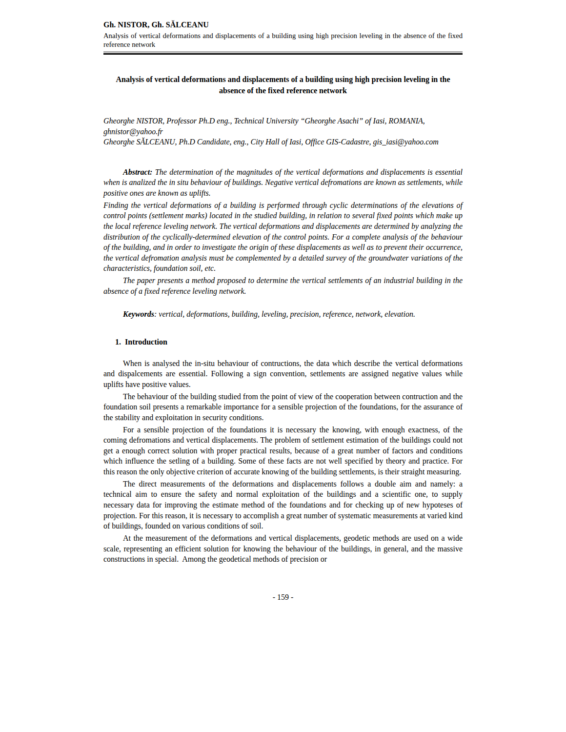Gh. NISTOR, Gh. SĂLCEANU
Analysis of vertical deformations and displacements of a building using high precision leveling in the absence of the fixed reference network
Analysis of vertical deformations and displacements of a building using high precision leveling in the absence of the fixed reference network
Gheorghe NISTOR, Professor Ph.D eng., Technical University “Gheorghe Asachi” of Iasi, ROMANIA, ghnistor@yahoo.fr
Gheorghe SĂLCEANU, Ph.D Candidate, eng., City Hall of Iasi, Office GIS-Cadastre, gis_iasi@yahoo.com
Abstract: The determination of the magnitudes of the vertical deformations and displacements is essential when is analized the in situ behaviour of buildings. Negative vertical defromations are known as settlements, while positive ones are known as uplifts.
Finding the vertical deformations of a building is performed through cyclic determinations of the elevations of control points (settlement marks) located in the studied building, in relation to several fixed points which make up the local reference leveling network. The vertical deformations and displacements are determined by analyzing the distribution of the cyclically-determined elevation of the control points. For a complete analysis of the behaviour of the building, and in order to investigate the origin of these displacements as well as to prevent their occurrence, the vertical defromation analysis must be complemented by a detailed survey of the groundwater variations of the characteristics, foundation soil, etc.
The paper presents a method proposed to determine the vertical settlements of an industrial building in the absence of a fixed reference leveling network.
Keywords: vertical, deformations, building, leveling, precision, reference, network, elevation.
1. Introduction
When is analysed the in-situ behaviour of contructions, the data which describe the vertical deformations and dispalcements are essential. Following a sign convention, settlements are assigned negative values while uplifts have positive values.
The behaviour of the building studied from the point of view of the cooperation between contruction and the foundation soil presents a remarkable importance for a sensible projection of the foundations, for the assurance of the stability and exploitation in security conditions.
For a sensible projection of the foundations it is necessary the knowing, with enough exactness, of the coming defromations and vertical displacements. The problem of settlement estimation of the buildings could not get a enough correct solution with proper practical results, because of a great number of factors and conditions which influence the setling of a building. Some of these facts are not well specified by theory and practice. For this reason the only objective criterion of accurate knowing of the building settlements, is their straight measuring.
The direct measurements of the deformations and displacements follows a double aim and namely: a technical aim to ensure the safety and normal exploitation of the buildings and a scientific one, to supply necessary data for improving the estimate method of the foundations and for checking up of new hypoteses of projection. For this reason, it is necessary to accomplish a great number of systematic measurements at varied kind of buildings, founded on various conditions of soil.
At the measurement of the deformations and vertical displacements, geodetic methods are used on a wide scale, representing an efficient solution for knowing the behaviour of the buildings, in general, and the massive constructions in special. Among the geodetical methods of precision or
- 159 -